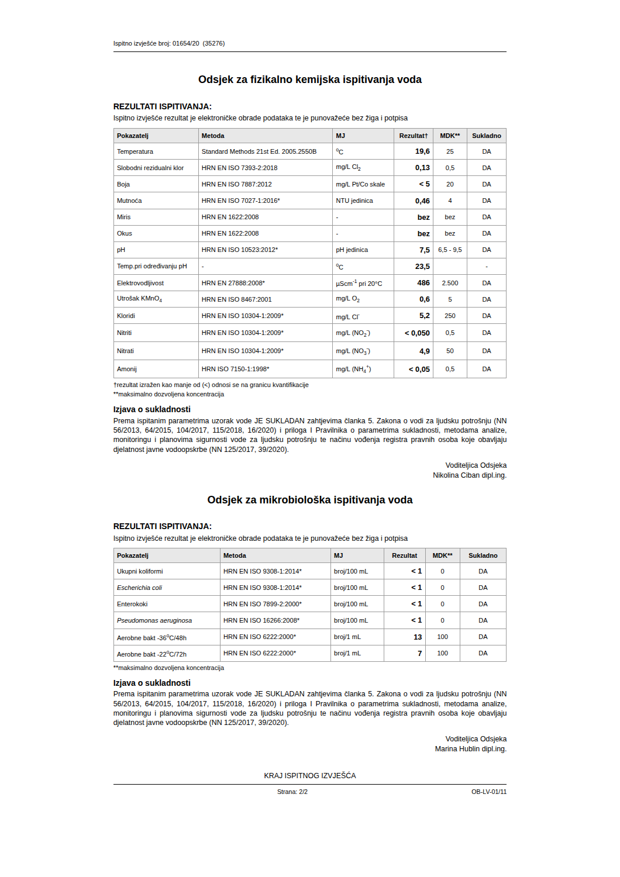Ispitno izvješće broj: 01654/20 (35276)
Odsjek za fizikalno kemijska ispitivanja voda
REZULTATI ISPITIVANJA:
Ispitno izvješće rezultat je elektroničke obrade podataka te je punovažeće bez žiga i potpisa
| Pokazatelj | Metoda | MJ | Rezultat† | MDK** | Sukladno |
| --- | --- | --- | --- | --- | --- |
| Temperatura | Standard Methods 21st Ed. 2005.2550B | o C | 19,6 | 25 | DA |
| Slobodni rezidualni klor | HRN EN ISO 7393-2:2018 | mg/L Cl 2 | 0,13 | 0,5 | DA |
| Boja | HRN EN ISO 7887:2012 | mg/L Pt/Co skale | < 5 | 20 | DA |
| Mutnoća | HRN EN ISO 7027-1:2016* | NTU jedinica | 0,46 | 4 | DA |
| Miris | HRN EN 1622:2008 | - | bez | bez | DA |
| Okus | HRN EN 1622:2008 | - | bez | bez | DA |
| pH | HRN EN ISO 10523:2012* | pH jedinica | 7,5 | 6,5 - 9,5 | DA |
| Temp.pri određivanju pH | - | o C | 23,5 | | - |
| Elektrovodljivost | HRN EN 27888:2008* | µScm -1 pri 20°C | 486 | 2.500 | DA |
| Utrošak KMnO 4 | HRN EN ISO 8467:2001 | mg/L O 2 | 0,6 | 5 | DA |
| Kloridi | HRN EN ISO 10304-1:2009* | mg/L Cl - | 5,2 | 250 | DA |
| Nitriti | HRN EN ISO 10304-1:2009* | mg/L (NO 2 - ) | < 0,050 | 0,5 | DA |
| Nitrati | HRN EN ISO 10304-1:2009* | mg/L (NO 3 - ) | 4,9 | 50 | DA |
| Amonij | HRN ISO 7150-1:1998* | mg/L (NH 4 + ) | < 0,05 | 0,5 | DA |
†rezultat izražen kao manje od (<) odnosi se na granicu kvantifikacije
**maksimalno dozvoljena koncentracija
Izjava o sukladnosti
Prema ispitanim parametrima uzorak vode JE SUKLADAN zahtjevima članka 5. Zakona o vodi za ljudsku potrošnju (NN 56/2013, 64/2015, 104/2017, 115/2018, 16/2020) i priloga I Pravilnika o parametrima sukladnosti, metodama analize, monitoringu i planovima sigurnosti vode za ljudsku potrošnju te načinu vođenja registra pravnih osoba koje obavljaju djelatnost javne vodoopskrbe (NN 125/2017, 39/2020).
Voditeljica Odsjeka
Nikolina Ciban dipl.ing.
Odsjek za mikrobiološka ispitivanja voda
REZULTATI ISPITIVANJA:
Ispitno izvješće rezultat je elektroničke obrade podataka te je punovažeće bez žiga i potpisa
| Pokazatelj | Metoda | MJ | Rezultat | MDK** | Sukladno |
| --- | --- | --- | --- | --- | --- |
| Ukupni koliformi | HRN EN ISO 9308-1:2014* | broj/100 mL | < 1 | 0 | DA |
| Escherichia coli | HRN EN ISO 9308-1:2014* | broj/100 mL | < 1 | 0 | DA |
| Enterokoki | HRN EN ISO 7899-2:2000* | broj/100 mL | < 1 | 0 | DA |
| Pseudomonas aeruginosa | HRN EN ISO 16266:2008* | broj/100 mL | < 1 | 0 | DA |
| Aerobne bakt -36 o C/48h | HRN EN ISO 6222:2000* | broj/1 mL | 13 | 100 | DA |
| Aerobne bakt -22 o C/72h | HRN EN ISO 6222:2000* | broj/1 mL | 7 | 100 | DA |
**maksimalno dozvoljena koncentracija
Izjava o sukladnosti
Prema ispitanim parametrima uzorak vode JE SUKLADAN zahtjevima članka 5. Zakona o vodi za ljudsku potrošnju (NN 56/2013, 64/2015, 104/2017, 115/2018, 16/2020) i priloga I Pravilnika o parametrima sukladnosti, metodama analize, monitoringu i planovima sigurnosti vode za ljudsku potrošnju te načinu vođenja registra pravnih osoba koje obavljaju djelatnost javne vodoopskrbe (NN 125/2017, 39/2020).
Voditeljica Odsjeka
Marina Hublin dipl.ing.
KRAJ ISPITNOG IZVJEŠĆA
Strana: 2/2 OB-LV-01/11